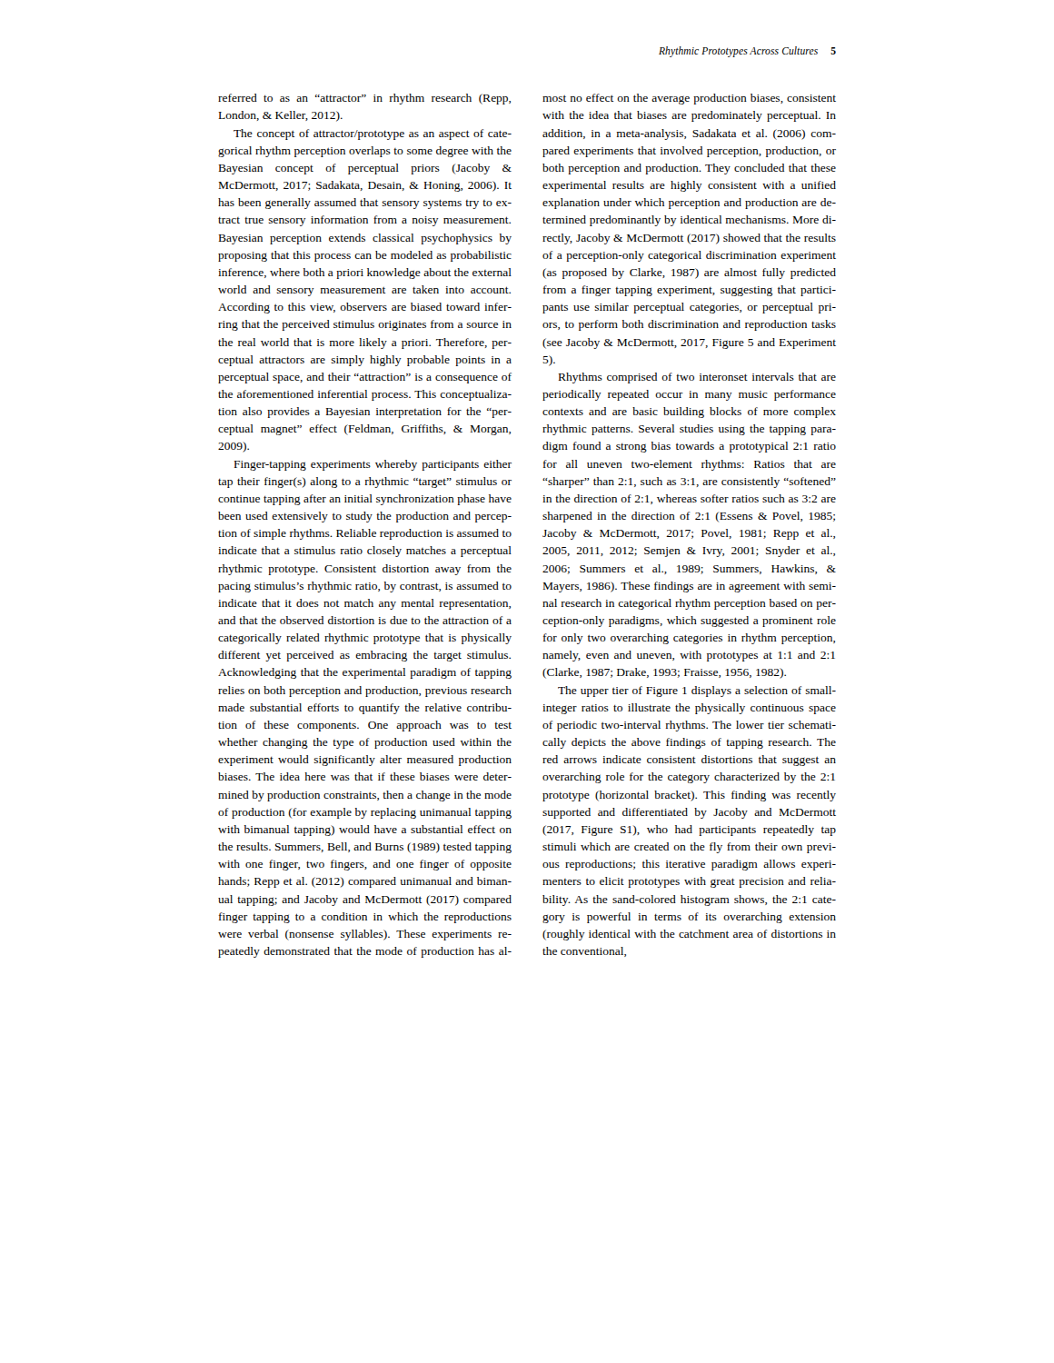Rhythmic Prototypes Across Cultures5
referred to as an “attractor” in rhythm research (Repp, London, & Keller, 2012).
The concept of attractor/prototype as an aspect of categorical rhythm perception overlaps to some degree with the Bayesian concept of perceptual priors (Jacoby & McDermott, 2017; Sadakata, Desain, & Honing, 2006). It has been generally assumed that sensory systems try to extract true sensory information from a noisy measurement. Bayesian perception extends classical psychophysics by proposing that this process can be modeled as probabilistic inference, where both a priori knowledge about the external world and sensory measurement are taken into account. According to this view, observers are biased toward inferring that the perceived stimulus originates from a source in the real world that is more likely a priori. Therefore, perceptual attractors are simply highly probable points in a perceptual space, and their “attraction” is a consequence of the aforementioned inferential process. This conceptualization also provides a Bayesian interpretation for the “perceptual magnet” effect (Feldman, Griffiths, & Morgan, 2009).
Finger-tapping experiments whereby participants either tap their finger(s) along to a rhythmic “target” stimulus or continue tapping after an initial synchronization phase have been used extensively to study the production and perception of simple rhythms. Reliable reproduction is assumed to indicate that a stimulus ratio closely matches a perceptual rhythmic prototype. Consistent distortion away from the pacing stimulus’s rhythmic ratio, by contrast, is assumed to indicate that it does not match any mental representation, and that the observed distortion is due to the attraction of a categorically related rhythmic prototype that is physically different yet perceived as embracing the target stimulus. Acknowledging that the experimental paradigm of tapping relies on both perception and production, previous research made substantial efforts to quantify the relative contribution of these components. One approach was to test whether changing the type of production used within the experiment would significantly alter measured production biases. The idea here was that if these biases were determined by production constraints, then a change in the mode of production (for example by replacing unimanual tapping with bimanual tapping) would have a substantial effect on the results. Summers, Bell, and Burns (1989) tested tapping with one finger, two fingers, and one finger of opposite hands; Repp et al. (2012) compared unimanual and bimanual tapping; and Jacoby and McDermott (2017) compared finger tapping to a condition in which the reproductions were verbal (nonsense syllables). These experiments repeatedly demonstrated that the mode of production has almost no effect on the average production biases, consistent with the idea that biases are predominately perceptual. In addition, in a meta-analysis, Sadakata et al. (2006) compared experiments that involved perception, production, or both perception and production. They concluded that these experimental results are highly consistent with a unified explanation under which perception and production are determined predominantly by identical mechanisms. More directly, Jacoby & McDermott (2017) showed that the results of a perception-only categorical discrimination experiment (as proposed by Clarke, 1987) are almost fully predicted from a finger tapping experiment, suggesting that participants use similar perceptual categories, or perceptual priors, to perform both discrimination and reproduction tasks (see Jacoby & McDermott, 2017, Figure 5 and Experiment 5).
Rhythms comprised of two interonset intervals that are periodically repeated occur in many music performance contexts and are basic building blocks of more complex rhythmic patterns. Several studies using the tapping paradigm found a strong bias towards a prototypical 2:1 ratio for all uneven two-element rhythms: Ratios that are “sharper” than 2:1, such as 3:1, are consistently “softened” in the direction of 2:1, whereas softer ratios such as 3:2 are sharpened in the direction of 2:1 (Essens & Povel, 1985; Jacoby & McDermott, 2017; Povel, 1981; Repp et al., 2005, 2011, 2012; Semjen & Ivry, 2001; Snyder et al., 2006; Summers et al., 1989; Summers, Hawkins, & Mayers, 1986). These findings are in agreement with seminal research in categorical rhythm perception based on perception-only paradigms, which suggested a prominent role for only two overarching categories in rhythm perception, namely, even and uneven, with prototypes at 1:1 and 2:1 (Clarke, 1987; Drake, 1993; Fraisse, 1956, 1982).
The upper tier of Figure 1 displays a selection of small-integer ratios to illustrate the physically continuous space of periodic two-interval rhythms. The lower tier schematically depicts the above findings of tapping research. The red arrows indicate consistent distortions that suggest an overarching role for the category characterized by the 2:1 prototype (horizontal bracket). This finding was recently supported and differentiated by Jacoby and McDermott (2017, Figure S1), who had participants repeatedly tap stimuli which are created on the fly from their own previous reproductions; this iterative paradigm allows experimenters to elicit prototypes with great precision and reliability. As the sand-colored histogram shows, the 2:1 category is powerful in terms of its overarching extension (roughly identical with the catchment area of distortions in the conventional,